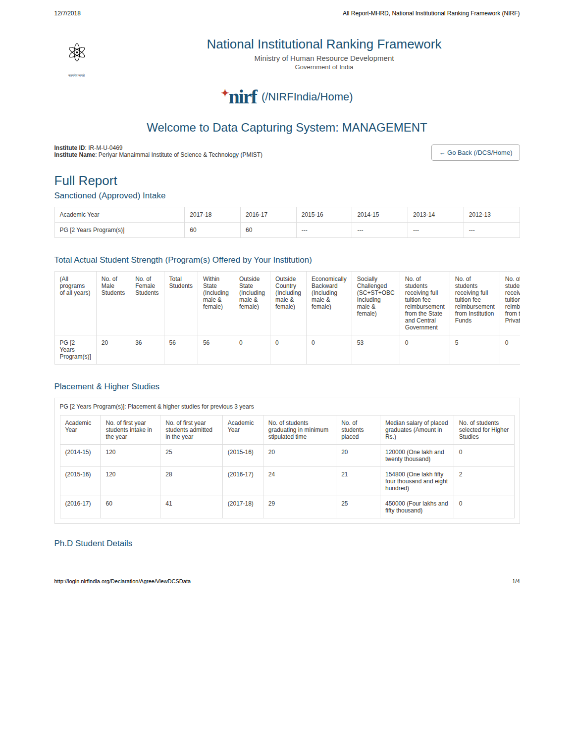12/7/2018 All Report-MHRD, National Institutional Ranking Framework (NIRF)
सत्यमेव जयते
National Institutional Ranking Framework
Ministry of Human Resource Development
Government of India
✦nirf
(/NIRFIndia/Home)
Welcome to Data Capturing System: MANAGEMENT
Institute ID: IR-M-U-0469
Institute Name: Periyar Manaimmai Institute of Science & Technology (PMIST)
← Go Back (/DCS/Home)
Full Report
Sanctioned (Approved) Intake
| Academic Year | 2017-18 | 2016-17 | 2015-16 | 2014-15 | 2013-14 | 2012-13 |
| --- | --- | --- | --- | --- | --- | --- |
| PG [2 Years Program(s)] | 60 | 60 | --- | --- | --- | --- |
Total Actual Student Strength (Program(s) Offered by Your Institution)
| (All programs of all years) | No. of Male Students | No. of Female Students | Total Students | Within State (Including male & female) | Outside State (Including male & female) | Outside Country (Including male & female) | Economically Backward (Including male & female) | Socially Challenged (SC+ST+OBC Including male & female) | No. of students receiving full tuition fee reimbursement from the State and Central Government | No. of students receiving full tuition fee reimbursement from Institution Funds | No. of students receiving full tuition fee reimbursement from the Private Bodies | No. of students who are not receiving full tuition fee reimbursement |
| --- | --- | --- | --- | --- | --- | --- | --- | --- | --- | --- | --- | --- |
| PG [2 Years Program(s)] | 20 | 36 | 56 | 56 | 0 | 0 | 0 | 53 | 0 | 5 | 0 | 48 |
Placement & Higher Studies
PG [2 Years Program(s)]: Placement & higher studies for previous 3 years
| Academic Year | No. of first year students intake in the year | No. of first year students admitted in the year | Academic Year | No. of students graduating in minimum stipulated time | No. of students placed | Median salary of placed graduates (Amount in Rs.) | No. of students selected for Higher Studies |
| --- | --- | --- | --- | --- | --- | --- | --- |
| (2014-15) | 120 | 25 | (2015-16) | 20 | 20 | 120000 (One lakh and twenty thousand) | 0 |
| (2015-16) | 120 | 28 | (2016-17) | 24 | 21 | 154800 (One lakh fifty four thousand and eight hundred) | 2 |
| (2016-17) | 60 | 41 | (2017-18) | 29 | 25 | 450000 (Four lakhs and fifty thousand) | 0 |
Ph.D Student Details
http://login.nirfindia.org/Declaration/Agree/ViewDCSData 1/4